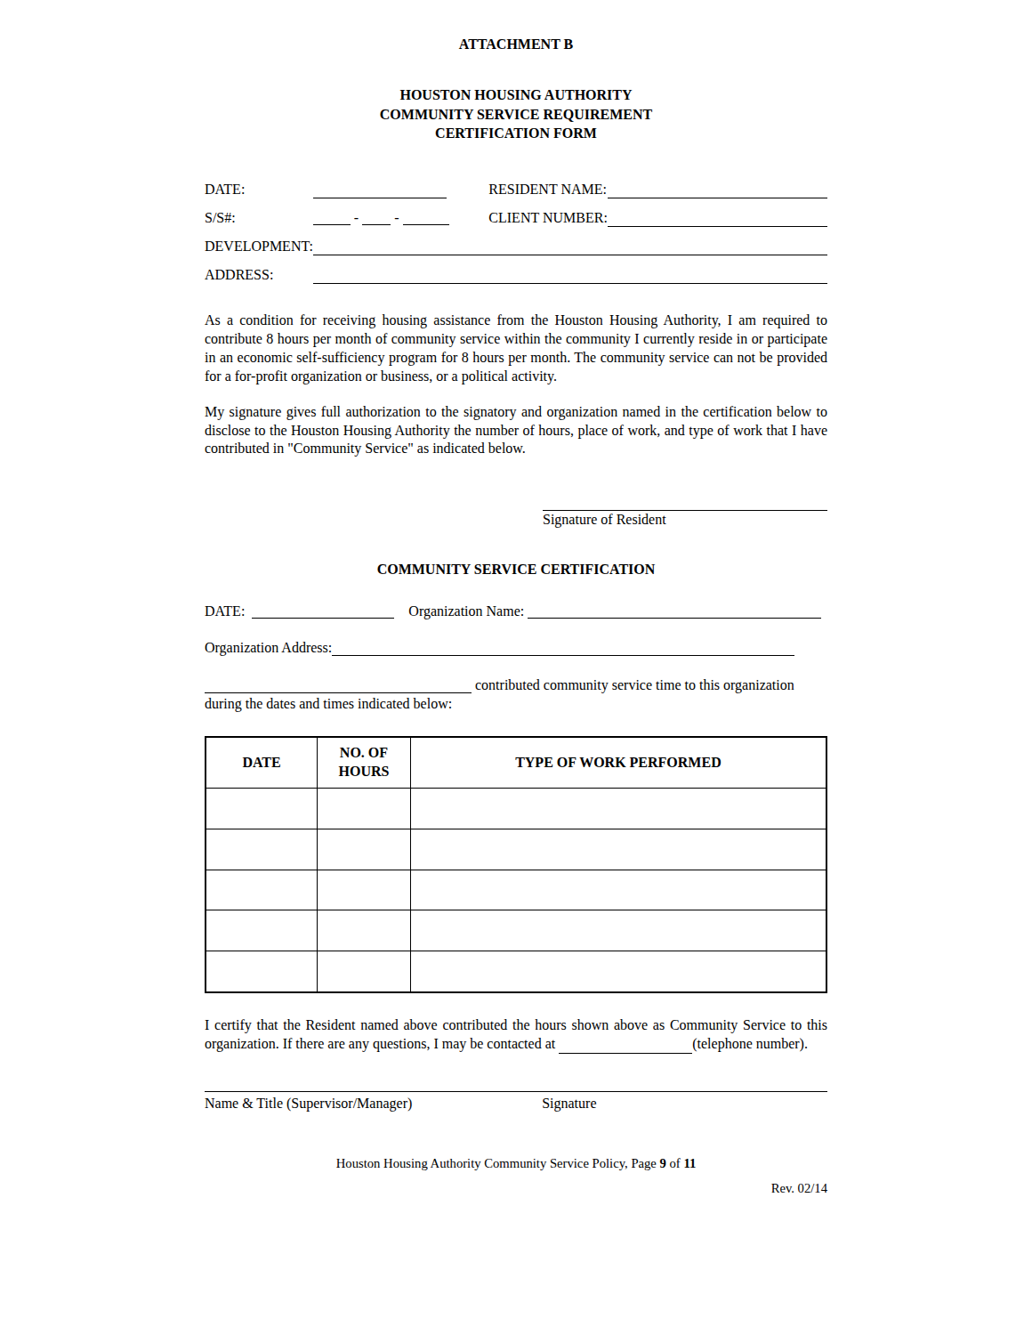Attachment B
Houston Housing Authority
Community Service Requirement
Certification Form
| DATE: | | RESIDENT NAME: | |
| S/S#: | - - | CLIENT NUMBER: | |
| DEVELOPMENT: | |
| ADDRESS: | |
As a condition for receiving housing assistance from the Houston Housing Authority, I am required to contribute 8 hours per month of community service within the community I currently reside in or participate in an economic self-sufficiency program for 8 hours per month. The community service can not be provided for a for-profit organization or business, or a political activity.
My signature gives full authorization to the signatory and organization named in the certification below to disclose to the Houston Housing Authority the number of hours, place of work, and type of work that I have contributed in "Community Service" as indicated below.
Signature of Resident
Community Service Certification
DATE: Organization Name:
Organization Address:
contributed community service time to this organization during the dates and times indicated below:
| Date | No. of Hours | Type of Work Performed |
| --- | --- | --- |
I certify that the Resident named above contributed the hours shown above as Community Service to this organization. If there are any questions, I may be contacted at (telephone number).
| Name & Title (Supervisor/Manager) | Signature |
Houston Housing Authority Community Service Policy, Page 9 of 11
Rev. 02/14